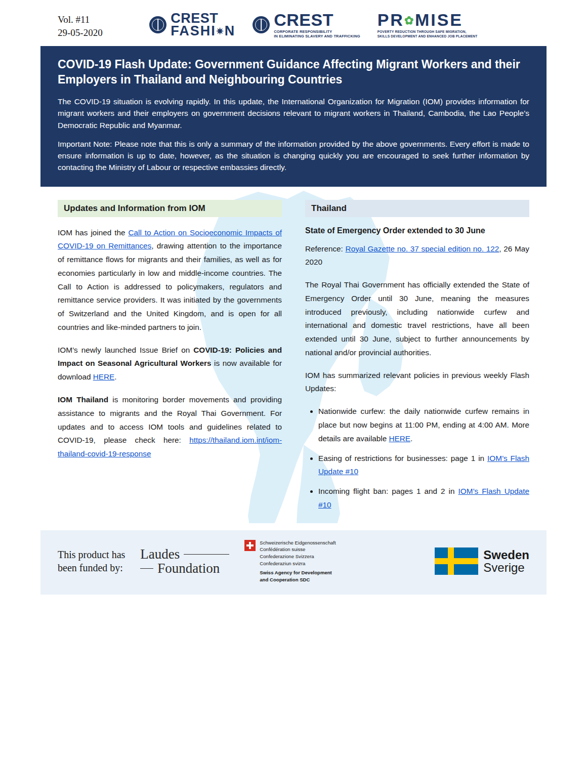Vol. #11
29-05-2020
CREST
FASHI✷N
CREST
CORPORATE RESPONSIBILITY
IN ELIMINATING SLAVERY AND TRAFFICKING
PR✿MISE
POVERTY REDUCTION THROUGH SAFE MIGRATION,
SKILLS DEVELOPMENT AND ENHANCED JOB PLACEMENT
COVID-19 Flash Update: Government Guidance Affecting Migrant Workers and their Employers in Thailand and Neighbouring Countries
The COVID-19 situation is evolving rapidly. In this update, the International Organization for Migration (IOM) provides information for migrant workers and their employers on government decisions relevant to migrant workers in Thailand, Cambodia, the Lao People’s Democratic Republic and Myanmar.
Important Note: Please note that this is only a summary of the information provided by the above governments. Every effort is made to ensure information is up to date, however, as the situation is changing quickly you are encouraged to seek further information by contacting the Ministry of Labour or respective embassies directly.
Updates and Information from IOM
IOM has joined the Call to Action on Socioeconomic Impacts of COVID-19 on Remittances, drawing attention to the importance of remittance flows for migrants and their families, as well as for economies particularly in low and middle-income countries. The Call to Action is addressed to policymakers, regulators and remittance service providers. It was initiated by the governments of Switzerland and the United Kingdom, and is open for all countries and like-minded partners to join.
IOM’s newly launched Issue Brief on COVID-19: Policies and Impact on Seasonal Agricultural Workers is now available for download HERE.
IOM Thailand is monitoring border movements and providing assistance to migrants and the Royal Thai Government. For updates and to access IOM tools and guidelines related to COVID-19, please check here: https://thailand.iom.int/iom-thailand-covid-19-response
Thailand
State of Emergency Order extended to 30 June
Reference: Royal Gazette no. 37 special edition no. 122, 26 May 2020
The Royal Thai Government has officially extended the State of Emergency Order until 30 June, meaning the measures introduced previously, including nationwide curfew and international and domestic travel restrictions, have all been extended until 30 June, subject to further announcements by national and/or provincial authorities.
IOM has summarized relevant policies in previous weekly Flash Updates:
Nationwide curfew: the daily nationwide curfew remains in place but now begins at 11:00 PM, ending at 4:00 AM. More details are available HERE.
Easing of restrictions for businesses: page 1 in IOM’s Flash Update #10
Incoming flight ban: pages 1 and 2 in IOM’s Flash Update #10
This product has
been funded by:
Laudes
Foundation
Schweizerische Eidgenossenschaft
Confédération suisse
Confederazione Svizzera
Confederaziun svizra
Swiss Agency for Development
and Cooperation SDC
Sweden
Sverige